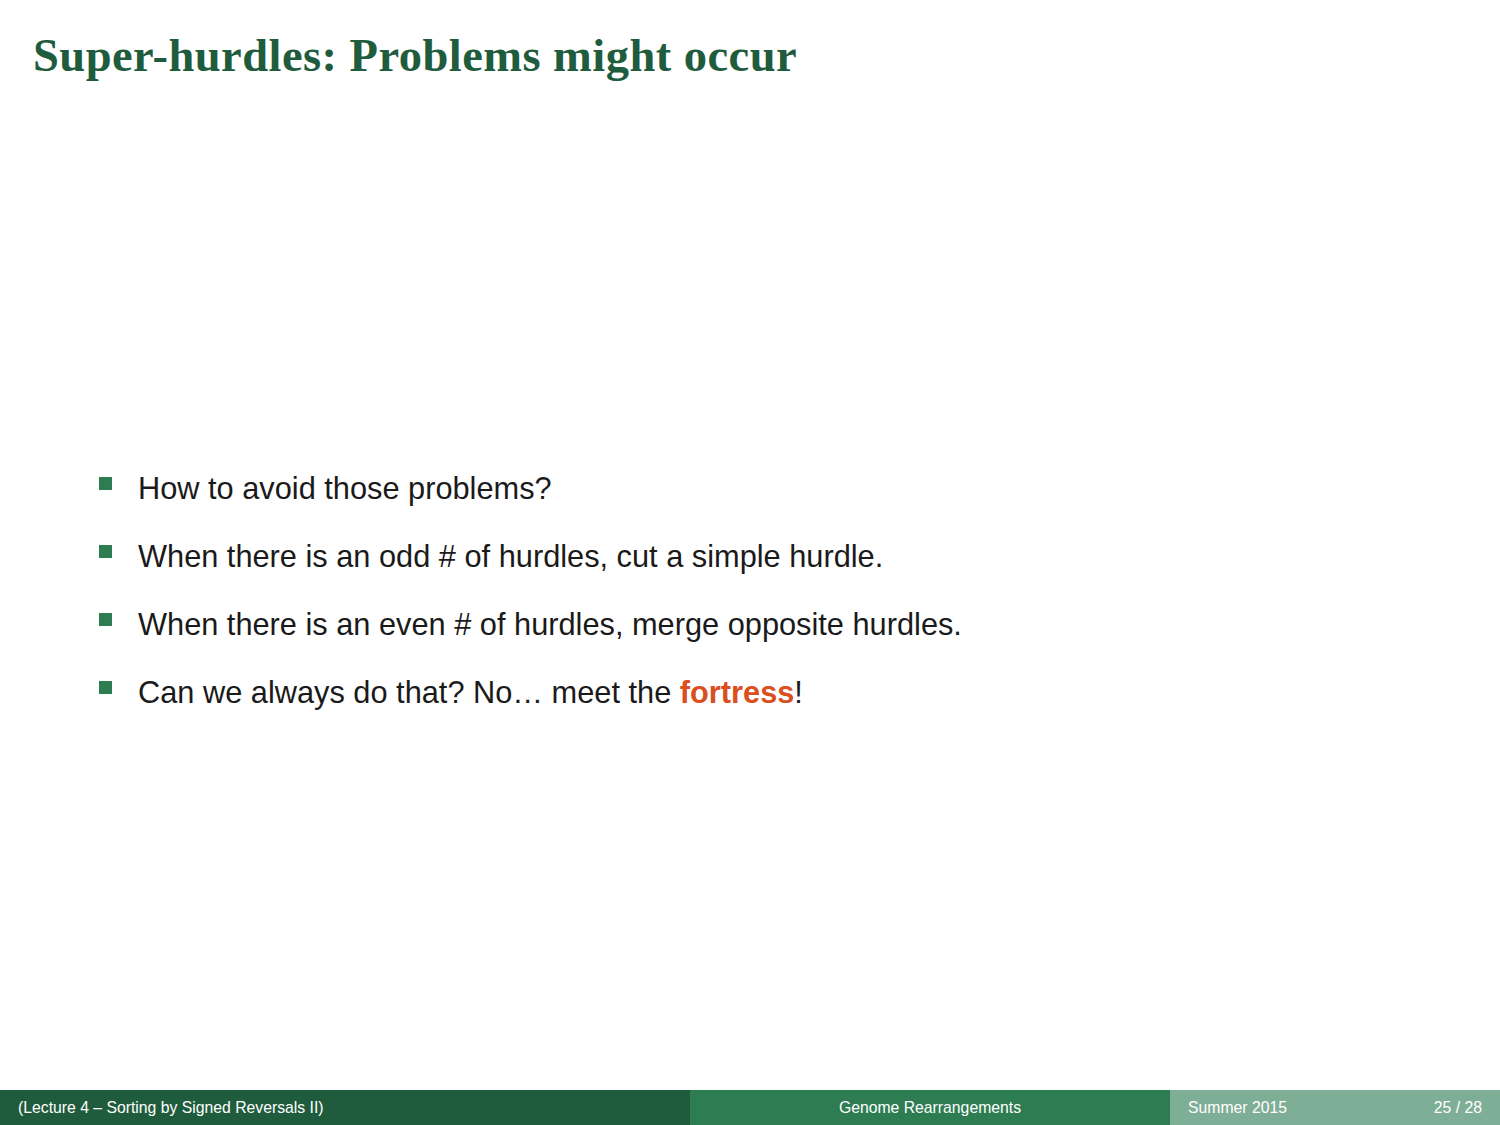Super-hurdles: Problems might occur
How to avoid those problems?
When there is an odd # of hurdles, cut a simple hurdle.
When there is an even # of hurdles, merge opposite hurdles.
Can we always do that? No… meet the fortress!
(Lecture 4 – Sorting by Signed Reversals II)
Genome Rearrangements
Summer 2015 25 / 28